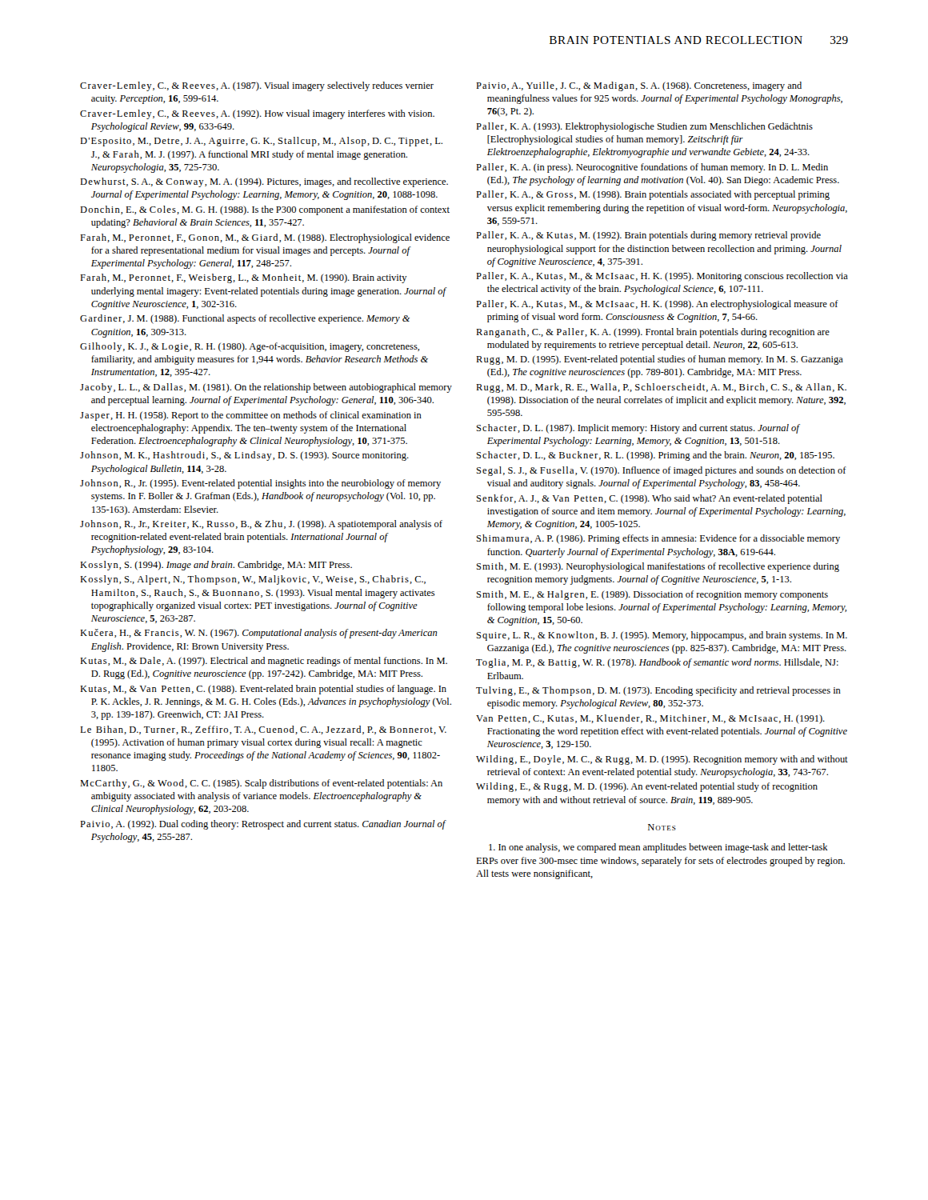BRAIN POTENTIALS AND RECOLLECTION329
Craver-Lemley, C., & Reeves, A. (1987). Visual imagery selectively reduces vernier acuity. Perception, 16, 599-614.
Craver-Lemley, C., & Reeves, A. (1992). How visual imagery interferes with vision. Psychological Review, 99, 633-649.
D'Esposito, M., Detre, J. A., Aguirre, G. K., Stallcup, M., Alsop, D. C., Tippet, L. J., & Farah, M. J. (1997). A functional MRI study of mental image generation. Neuropsychologia, 35, 725-730.
Dewhurst, S. A., & Conway, M. A. (1994). Pictures, images, and recollective experience. Journal of Experimental Psychology: Learning, Memory, & Cognition, 20, 1088-1098.
Donchin, E., & Coles, M. G. H. (1988). Is the P300 component a manifestation of context updating? Behavioral & Brain Sciences, 11, 357-427.
Farah, M., Peronnet, F., Gonon, M., & Giard, M. (1988). Electrophysiological evidence for a shared representational medium for visual images and percepts. Journal of Experimental Psychology: General, 117, 248-257.
Farah, M., Peronnet, F., Weisberg, L., & Monheit, M. (1990). Brain activity underlying mental imagery: Event-related potentials during image generation. Journal of Cognitive Neuroscience, 1, 302-316.
Gardiner, J. M. (1988). Functional aspects of recollective experience. Memory & Cognition, 16, 309-313.
Gilhooly, K. J., & Logie, R. H. (1980). Age-of-acquisition, imagery, concreteness, familiarity, and ambiguity measures for 1,944 words. Behavior Research Methods & Instrumentation, 12, 395-427.
Jacoby, L. L., & Dallas, M. (1981). On the relationship between autobiographical memory and perceptual learning. Journal of Experimental Psychology: General, 110, 306-340.
Jasper, H. H. (1958). Report to the committee on methods of clinical examination in electroencephalography: Appendix. The ten–twenty system of the International Federation. Electroencephalography & Clinical Neurophysiology, 10, 371-375.
Johnson, M. K., Hashtroudi, S., & Lindsay, D. S. (1993). Source monitoring. Psychological Bulletin, 114, 3-28.
Johnson, R., Jr. (1995). Event-related potential insights into the neurobiology of memory systems. In F. Boller & J. Grafman (Eds.), Handbook of neuropsychology (Vol. 10, pp. 135-163). Amsterdam: Elsevier.
Johnson, R., Jr., Kreiter, K., Russo, B., & Zhu, J. (1998). A spatiotemporal analysis of recognition-related event-related brain potentials. International Journal of Psychophysiology, 29, 83-104.
Kosslyn, S. (1994). Image and brain. Cambridge, MA: MIT Press.
Kosslyn, S., Alpert, N., Thompson, W., Maljkovic, V., Weise, S., Chabris, C., Hamilton, S., Rauch, S., & Buonnano, S. (1993). Visual mental imagery activates topographically organized visual cortex: PET investigations. Journal of Cognitive Neuroscience, 5, 263-287.
Kučera, H., & Francis, W. N. (1967). Computational analysis of present-day American English. Providence, RI: Brown University Press.
Kutas, M., & Dale, A. (1997). Electrical and magnetic readings of mental functions. In M. D. Rugg (Ed.), Cognitive neuroscience (pp. 197-242). Cambridge, MA: MIT Press.
Kutas, M., & Van Petten, C. (1988). Event-related brain potential studies of language. In P. K. Ackles, J. R. Jennings, & M. G. H. Coles (Eds.), Advances in psychophysiology (Vol. 3, pp. 139-187). Greenwich, CT: JAI Press.
Le Bihan, D., Turner, R., Zeffiro, T. A., Cuenod, C. A., Jezzard, P., & Bonnerot, V. (1995). Activation of human primary visual cortex during visual recall: A magnetic resonance imaging study. Proceedings of the National Academy of Sciences, 90, 11802-11805.
McCarthy, G., & Wood, C. C. (1985). Scalp distributions of event-related potentials: An ambiguity associated with analysis of variance models. Electroencephalography & Clinical Neurophysiology, 62, 203-208.
Paivio, A. (1992). Dual coding theory: Retrospect and current status. Canadian Journal of Psychology, 45, 255-287.
Paivio, A., Yuille, J. C., & Madigan, S. A. (1968). Concreteness, imagery and meaningfulness values for 925 words. Journal of Experimental Psychology Monographs, 76(3, Pt. 2).
Paller, K. A. (1993). Elektrophysiologische Studien zum Menschlichen Gedächtnis [Electrophysiological studies of human memory]. Zeitschrift für Elektroenzephalographie, Elektromyographie und verwandte Gebiete, 24, 24-33.
Paller, K. A. (in press). Neurocognitive foundations of human memory. In D. L. Medin (Ed.), The psychology of learning and motivation (Vol. 40). San Diego: Academic Press.
Paller, K. A., & Gross, M. (1998). Brain potentials associated with perceptual priming versus explicit remembering during the repetition of visual word-form. Neuropsychologia, 36, 559-571.
Paller, K. A., & Kutas, M. (1992). Brain potentials during memory retrieval provide neurophysiological support for the distinction between recollection and priming. Journal of Cognitive Neuroscience, 4, 375-391.
Paller, K. A., Kutas, M., & McIsaac, H. K. (1995). Monitoring conscious recollection via the electrical activity of the brain. Psychological Science, 6, 107-111.
Paller, K. A., Kutas, M., & McIsaac, H. K. (1998). An electrophysiological measure of priming of visual word form. Consciousness & Cognition, 7, 54-66.
Ranganath, C., & Paller, K. A. (1999). Frontal brain potentials during recognition are modulated by requirements to retrieve perceptual detail. Neuron, 22, 605-613.
Rugg, M. D. (1995). Event-related potential studies of human memory. In M. S. Gazzaniga (Ed.), The cognitive neurosciences (pp. 789-801). Cambridge, MA: MIT Press.
Rugg, M. D., Mark, R. E., Walla, P., Schloerscheidt, A. M., Birch, C. S., & Allan, K. (1998). Dissociation of the neural correlates of implicit and explicit memory. Nature, 392, 595-598.
Schacter, D. L. (1987). Implicit memory: History and current status. Journal of Experimental Psychology: Learning, Memory, & Cognition, 13, 501-518.
Schacter, D. L., & Buckner, R. L. (1998). Priming and the brain. Neuron, 20, 185-195.
Segal, S. J., & Fusella, V. (1970). Influence of imaged pictures and sounds on detection of visual and auditory signals. Journal of Experimental Psychology, 83, 458-464.
Senkfor, A. J., & Van Petten, C. (1998). Who said what? An event-related potential investigation of source and item memory. Journal of Experimental Psychology: Learning, Memory, & Cognition, 24, 1005-1025.
Shimamura, A. P. (1986). Priming effects in amnesia: Evidence for a dissociable memory function. Quarterly Journal of Experimental Psychology, 38A, 619-644.
Smith, M. E. (1993). Neurophysiological manifestations of recollective experience during recognition memory judgments. Journal of Cognitive Neuroscience, 5, 1-13.
Smith, M. E., & Halgren, E. (1989). Dissociation of recognition memory components following temporal lobe lesions. Journal of Experimental Psychology: Learning, Memory, & Cognition, 15, 50-60.
Squire, L. R., & Knowlton, B. J. (1995). Memory, hippocampus, and brain systems. In M. Gazzaniga (Ed.), The cognitive neurosciences (pp. 825-837). Cambridge, MA: MIT Press.
Toglia, M. P., & Battig, W. R. (1978). Handbook of semantic word norms. Hillsdale, NJ: Erlbaum.
Tulving, E., & Thompson, D. M. (1973). Encoding specificity and retrieval processes in episodic memory. Psychological Review, 80, 352-373.
Van Petten, C., Kutas, M., Kluender, R., Mitchiner, M., & McIsaac, H. (1991). Fractionating the word repetition effect with event-related potentials. Journal of Cognitive Neuroscience, 3, 129-150.
Wilding, E., Doyle, M. C., & Rugg, M. D. (1995). Recognition memory with and without retrieval of context: An event-related potential study. Neuropsychologia, 33, 743-767.
Wilding, E., & Rugg, M. D. (1996). An event-related potential study of recognition memory with and without retrieval of source. Brain, 119, 889-905.
Notes
1. In one analysis, we compared mean amplitudes between image-task and letter-task ERPs over five 300-msec time windows, separately for sets of electrodes grouped by region. All tests were nonsignificant,